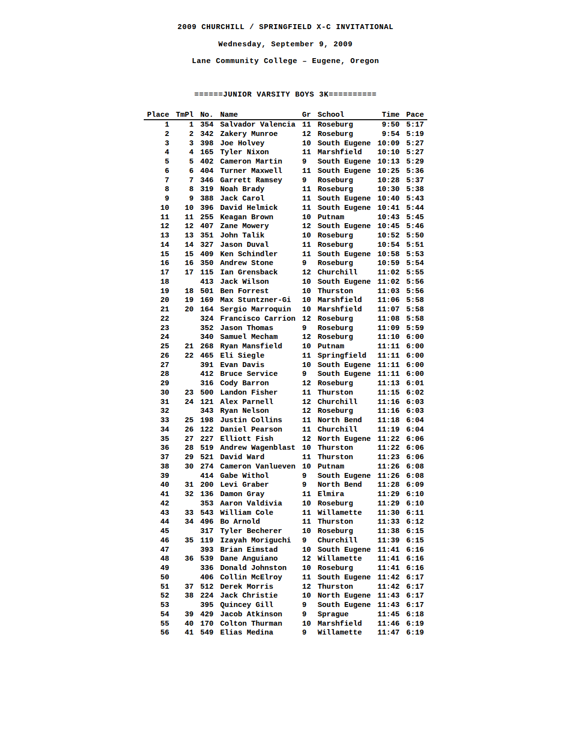2009 CHURCHILL / SPRINGFIELD X-C INVITATIONAL
Wednesday, September 9, 2009
Lane Community College – Eugene, Oregon
======JUNIOR VARSITY BOYS 3K==========
| Place | TmPl | No. | Name | Gr | School | Time | Pace |
| --- | --- | --- | --- | --- | --- | --- | --- |
| 1 | 1 | 354 | Salvador Valencia | 11 | Roseburg | 9:50 | 5:17 |
| 2 | 2 | 342 | Zakery Munroe | 12 | Roseburg | 9:54 | 5:19 |
| 3 | 3 | 398 | Joe Holvey | 10 | South Eugene | 10:09 | 5:27 |
| 4 | 4 | 165 | Tyler Nixon | 11 | Marshfield | 10:10 | 5:27 |
| 5 | 5 | 402 | Cameron Martin | 9 | South Eugene | 10:13 | 5:29 |
| 6 | 6 | 404 | Turner Maxwell | 11 | South Eugene | 10:25 | 5:36 |
| 7 | 7 | 346 | Garrett Ramsey | 9 | Roseburg | 10:28 | 5:37 |
| 8 | 8 | 319 | Noah Brady | 11 | Roseburg | 10:30 | 5:38 |
| 9 | 9 | 388 | Jack Carol | 11 | South Eugene | 10:40 | 5:43 |
| 10 | 10 | 396 | David Helmick | 11 | South Eugene | 10:41 | 5:44 |
| 11 | 11 | 255 | Keagan Brown | 10 | Putnam | 10:43 | 5:45 |
| 12 | 12 | 407 | Zane Mowery | 12 | South Eugene | 10:45 | 5:46 |
| 13 | 13 | 351 | John Talik | 10 | Roseburg | 10:52 | 5:50 |
| 14 | 14 | 327 | Jason Duval | 11 | Roseburg | 10:54 | 5:51 |
| 15 | 15 | 409 | Ken Schindler | 11 | South Eugene | 10:58 | 5:53 |
| 16 | 16 | 350 | Andrew Stone | 9 | Roseburg | 10:59 | 5:54 |
| 17 | 17 | 115 | Ian Grensback | 12 | Churchill | 11:02 | 5:55 |
| 18 | | 413 | Jack Wilson | 10 | South Eugene | 11:02 | 5:56 |
| 19 | 18 | 501 | Ben Forrest | 10 | Thurston | 11:03 | 5:56 |
| 20 | 19 | 169 | Max Stuntzner-Gi | 10 | Marshfield | 11:06 | 5:58 |
| 21 | 20 | 164 | Sergio Marroquin | 10 | Marshfield | 11:07 | 5:58 |
| 22 | | 324 | Francisco Carrion | 12 | Roseburg | 11:08 | 5:58 |
| 23 | | 352 | Jason Thomas | 9 | Roseburg | 11:09 | 5:59 |
| 24 | | 340 | Samuel Mecham | 12 | Roseburg | 11:10 | 6:00 |
| 25 | 21 | 268 | Ryan Mansfield | 10 | Putnam | 11:11 | 6:00 |
| 26 | 22 | 465 | Eli Siegle | 11 | Springfield | 11:11 | 6:00 |
| 27 | | 391 | Evan Davis | 10 | South Eugene | 11:11 | 6:00 |
| 28 | | 412 | Bruce Service | 9 | South Eugene | 11:11 | 6:00 |
| 29 | | 316 | Cody Barron | 12 | Roseburg | 11:13 | 6:01 |
| 30 | 23 | 500 | Landon Fisher | 11 | Thurston | 11:15 | 6:02 |
| 31 | 24 | 121 | Alex Parnell | 12 | Churchill | 11:16 | 6:03 |
| 32 | | 343 | Ryan Nelson | 12 | Roseburg | 11:16 | 6:03 |
| 33 | 25 | 198 | Justin Collins | 11 | North Bend | 11:18 | 6:04 |
| 34 | 26 | 122 | Daniel Pearson | 11 | Churchill | 11:19 | 6:04 |
| 35 | 27 | 227 | Elliott Fish | 12 | North Eugene | 11:22 | 6:06 |
| 36 | 28 | 519 | Andrew Wagenblast | 10 | Thurston | 11:22 | 6:06 |
| 37 | 29 | 521 | David Ward | 11 | Thurston | 11:23 | 6:06 |
| 38 | 30 | 274 | Cameron Vanlueven | 10 | Putnam | 11:26 | 6:08 |
| 39 | | 414 | Gabe Withol | 9 | South Eugene | 11:26 | 6:08 |
| 40 | 31 | 200 | Levi Graber | 9 | North Bend | 11:28 | 6:09 |
| 41 | 32 | 136 | Damon Gray | 11 | Elmira | 11:29 | 6:10 |
| 42 | | 353 | Aaron Valdivia | 10 | Roseburg | 11:29 | 6:10 |
| 43 | 33 | 543 | William Cole | 11 | Willamette | 11:30 | 6:11 |
| 44 | 34 | 496 | Bo Arnold | 11 | Thurston | 11:33 | 6:12 |
| 45 | | 317 | Tyler Becherer | 10 | Roseburg | 11:38 | 6:15 |
| 46 | 35 | 119 | Izayah Moriguchi | 9 | Churchill | 11:39 | 6:15 |
| 47 | | 393 | Brian Eimstad | 10 | South Eugene | 11:41 | 6:16 |
| 48 | 36 | 539 | Dane Anguiano | 12 | Willamette | 11:41 | 6:16 |
| 49 | | 336 | Donald Johnston | 10 | Roseburg | 11:41 | 6:16 |
| 50 | | 406 | Collin McElroy | 11 | South Eugene | 11:42 | 6:17 |
| 51 | 37 | 512 | Derek Morris | 12 | Thurston | 11:42 | 6:17 |
| 52 | 38 | 224 | Jack Christie | 10 | North Eugene | 11:43 | 6:17 |
| 53 | | 395 | Quincey Gill | 9 | South Eugene | 11:43 | 6:17 |
| 54 | 39 | 429 | Jacob Atkinson | 9 | Sprague | 11:45 | 6:18 |
| 55 | 40 | 170 | Colton Thurman | 10 | Marshfield | 11:46 | 6:19 |
| 56 | 41 | 549 | Elias Medina | 9 | Willamette | 11:47 | 6:19 |